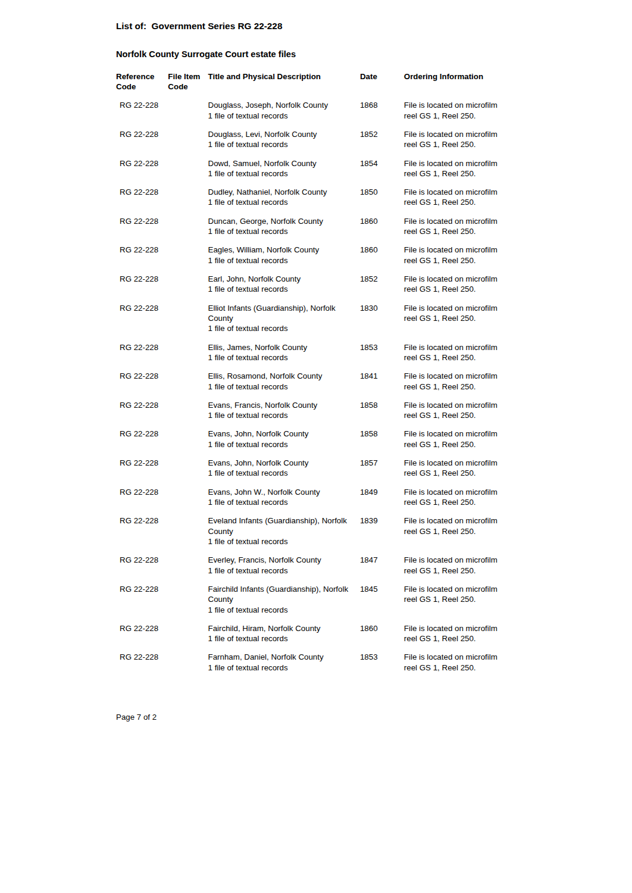List of: Government Series RG 22-228
Norfolk County Surrogate Court estate files
| Reference Code | File Item Code | Title and Physical Description | Date | Ordering Information |
| --- | --- | --- | --- | --- |
| RG 22-228 | | Douglass, Joseph, Norfolk County 1 file of textual records | 1868 | File is located on microfilm reel GS 1, Reel 250. |
| RG 22-228 | | Douglass, Levi, Norfolk County 1 file of textual records | 1852 | File is located on microfilm reel GS 1, Reel 250. |
| RG 22-228 | | Dowd, Samuel, Norfolk County 1 file of textual records | 1854 | File is located on microfilm reel GS 1, Reel 250. |
| RG 22-228 | | Dudley, Nathaniel, Norfolk County 1 file of textual records | 1850 | File is located on microfilm reel GS 1, Reel 250. |
| RG 22-228 | | Duncan, George, Norfolk County 1 file of textual records | 1860 | File is located on microfilm reel GS 1, Reel 250. |
| RG 22-228 | | Eagles, William, Norfolk County 1 file of textual records | 1860 | File is located on microfilm reel GS 1, Reel 250. |
| RG 22-228 | | Earl, John, Norfolk County 1 file of textual records | 1852 | File is located on microfilm reel GS 1, Reel 250. |
| RG 22-228 | | Elliot Infants (Guardianship), Norfolk County 1 file of textual records | 1830 | File is located on microfilm reel GS 1, Reel 250. |
| RG 22-228 | | Ellis, James, Norfolk County 1 file of textual records | 1853 | File is located on microfilm reel GS 1, Reel 250. |
| RG 22-228 | | Ellis, Rosamond, Norfolk County 1 file of textual records | 1841 | File is located on microfilm reel GS 1, Reel 250. |
| RG 22-228 | | Evans, Francis, Norfolk County 1 file of textual records | 1858 | File is located on microfilm reel GS 1, Reel 250. |
| RG 22-228 | | Evans, John, Norfolk County 1 file of textual records | 1858 | File is located on microfilm reel GS 1, Reel 250. |
| RG 22-228 | | Evans, John, Norfolk County 1 file of textual records | 1857 | File is located on microfilm reel GS 1, Reel 250. |
| RG 22-228 | | Evans, John W., Norfolk County 1 file of textual records | 1849 | File is located on microfilm reel GS 1, Reel 250. |
| RG 22-228 | | Eveland Infants (Guardianship), Norfolk County 1 file of textual records | 1839 | File is located on microfilm reel GS 1, Reel 250. |
| RG 22-228 | | Everley, Francis, Norfolk County 1 file of textual records | 1847 | File is located on microfilm reel GS 1, Reel 250. |
| RG 22-228 | | Fairchild Infants (Guardianship), Norfolk County 1 file of textual records | 1845 | File is located on microfilm reel GS 1, Reel 250. |
| RG 22-228 | | Fairchild, Hiram, Norfolk County 1 file of textual records | 1860 | File is located on microfilm reel GS 1, Reel 250. |
| RG 22-228 | | Farnham, Daniel, Norfolk County 1 file of textual records | 1853 | File is located on microfilm reel GS 1, Reel 250. |
Page 7 of 2